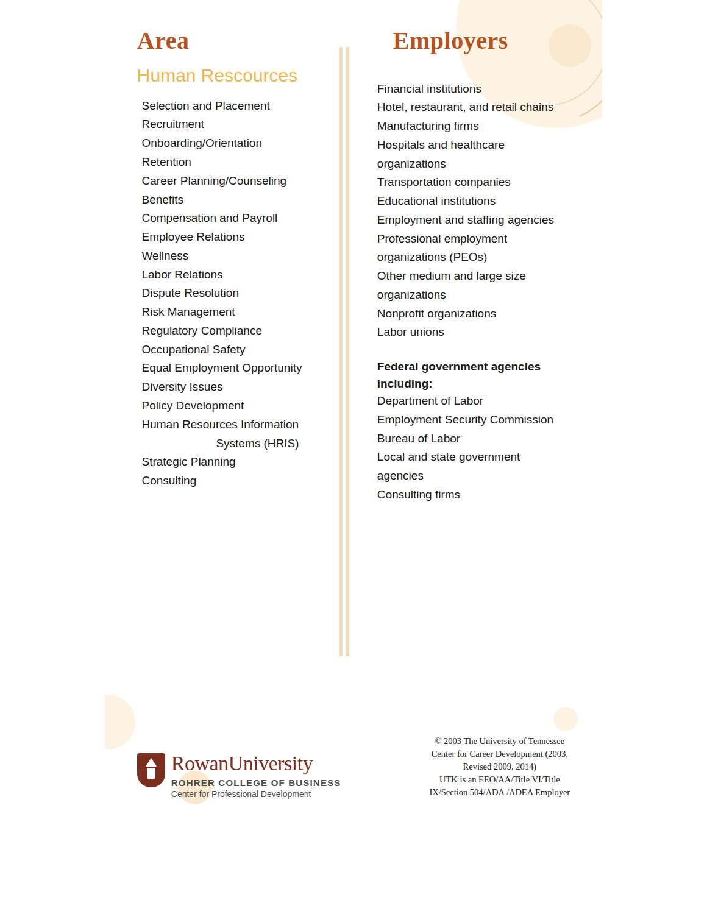Area
Human Rescources
Selection and Placement
Recruitment
Onboarding/Orientation
Retention
Career Planning/Counseling
Benefits
Compensation and Payroll
Employee Relations
Wellness
Labor Relations
Dispute Resolution
Risk Management
Regulatory Compliance
Occupational Safety
Equal Employment Opportunity
Diversity Issues
Policy Development
Human Resources Information
Systems (HRIS)
Strategic Planning
Consulting
Employers
Financial institutions
Hotel, restaurant, and retail chains
Manufacturing firms
Hospitals and healthcare
organizations
Transportation companies
Educational institutions
Employment and staffing agencies
Professional employment
organizations (PEOs)
Other medium and large size
organizations
Nonprofit organizations
Labor unions
Federal government agencies
including:
Department of Labor
Employment Security Commission
Bureau of Labor
Local and state government
agencies
Consulting firms
RowanUniversity
ROHRER COLLEGE OF BUSINESS
Center for Professional Development
© 2003 The University of Tennessee
Center for Career Development (2003,
Revised 2009, 2014)
UTK is an EEO/AA/Title VI/Title
IX/Section 504/ADA /ADEA Employer